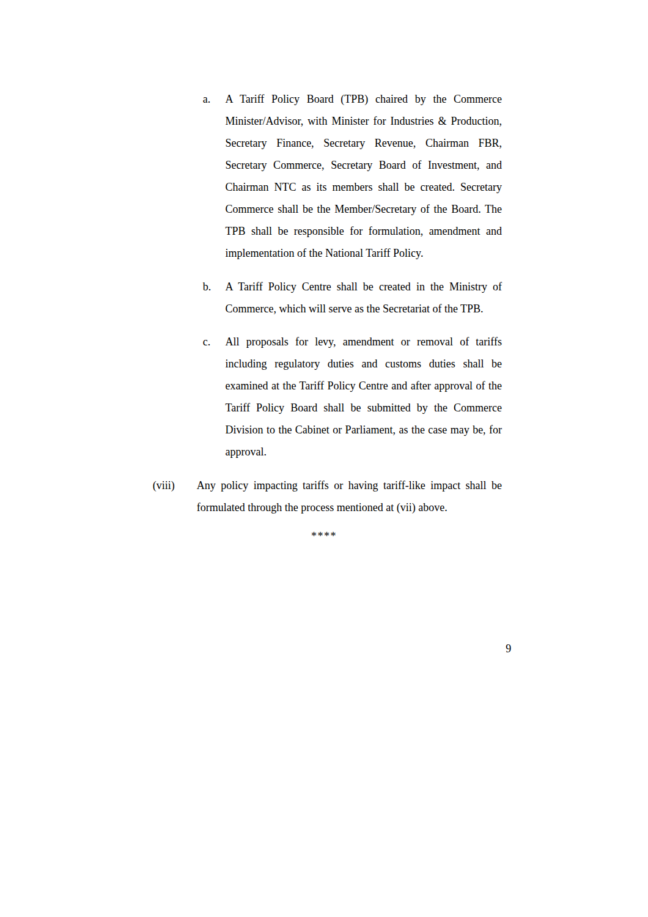a. A Tariff Policy Board (TPB) chaired by the Commerce Minister/Advisor, with Minister for Industries & Production, Secretary Finance, Secretary Revenue, Chairman FBR, Secretary Commerce, Secretary Board of Investment, and Chairman NTC as its members shall be created. Secretary Commerce shall be the Member/Secretary of the Board. The TPB shall be responsible for formulation, amendment and implementation of the National Tariff Policy.
b. A Tariff Policy Centre shall be created in the Ministry of Commerce, which will serve as the Secretariat of the TPB.
c. All proposals for levy, amendment or removal of tariffs including regulatory duties and customs duties shall be examined at the Tariff Policy Centre and after approval of the Tariff Policy Board shall be submitted by the Commerce Division to the Cabinet or Parliament, as the case may be, for approval.
(viii) Any policy impacting tariffs or having tariff-like impact shall be formulated through the process mentioned at (vii) above.
****
9